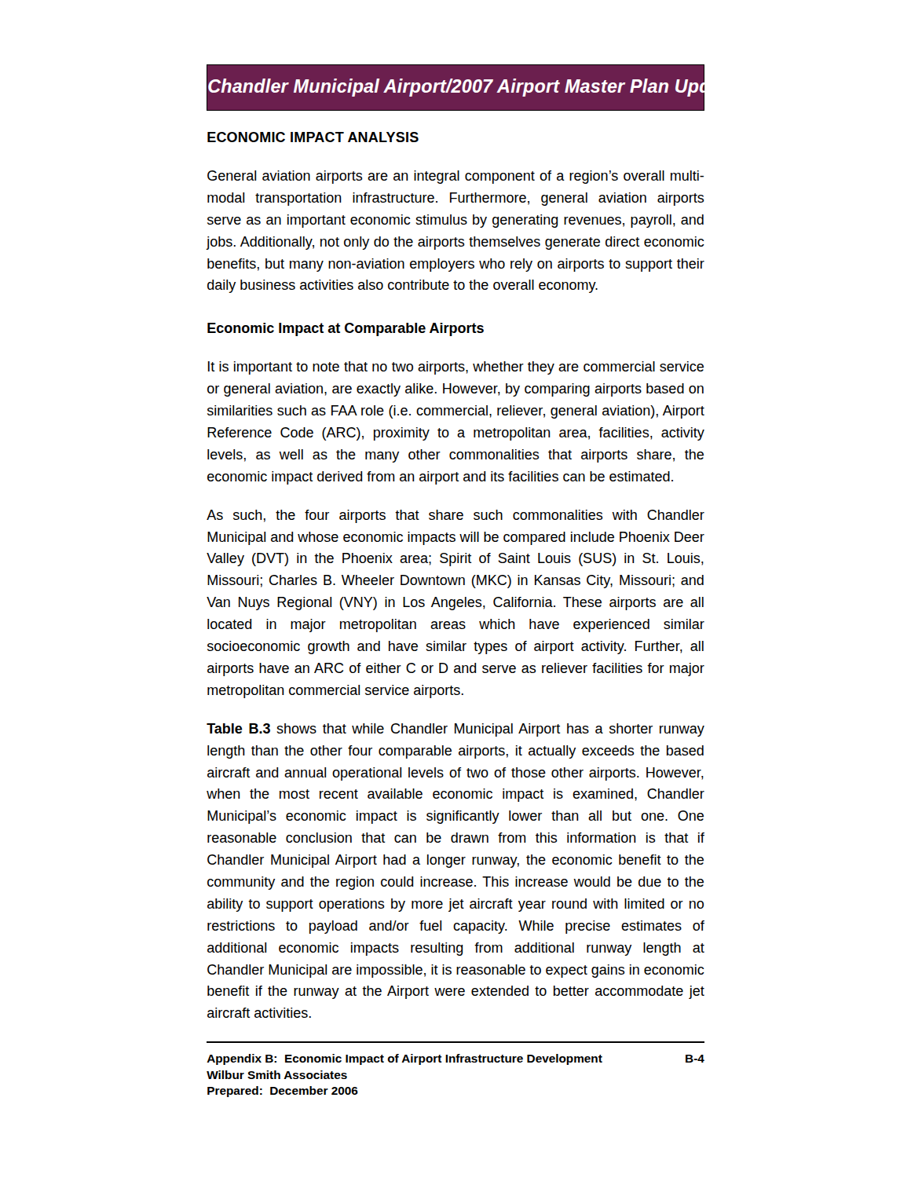Chandler Municipal Airport/2007 Airport Master Plan Update
ECONOMIC IMPACT ANALYSIS
General aviation airports are an integral component of a region’s overall multi-modal transportation infrastructure. Furthermore, general aviation airports serve as an important economic stimulus by generating revenues, payroll, and jobs. Additionally, not only do the airports themselves generate direct economic benefits, but many non-aviation employers who rely on airports to support their daily business activities also contribute to the overall economy.
Economic Impact at Comparable Airports
It is important to note that no two airports, whether they are commercial service or general aviation, are exactly alike. However, by comparing airports based on similarities such as FAA role (i.e. commercial, reliever, general aviation), Airport Reference Code (ARC), proximity to a metropolitan area, facilities, activity levels, as well as the many other commonalities that airports share, the economic impact derived from an airport and its facilities can be estimated.
As such, the four airports that share such commonalities with Chandler Municipal and whose economic impacts will be compared include Phoenix Deer Valley (DVT) in the Phoenix area; Spirit of Saint Louis (SUS) in St. Louis, Missouri; Charles B. Wheeler Downtown (MKC) in Kansas City, Missouri; and Van Nuys Regional (VNY) in Los Angeles, California. These airports are all located in major metropolitan areas which have experienced similar socioeconomic growth and have similar types of airport activity. Further, all airports have an ARC of either C or D and serve as reliever facilities for major metropolitan commercial service airports.
Table B.3 shows that while Chandler Municipal Airport has a shorter runway length than the other four comparable airports, it actually exceeds the based aircraft and annual operational levels of two of those other airports. However, when the most recent available economic impact is examined, Chandler Municipal’s economic impact is significantly lower than all but one. One reasonable conclusion that can be drawn from this information is that if Chandler Municipal Airport had a longer runway, the economic benefit to the community and the region could increase. This increase would be due to the ability to support operations by more jet aircraft year round with limited or no restrictions to payload and/or fuel capacity. While precise estimates of additional economic impacts resulting from additional runway length at Chandler Municipal are impossible, it is reasonable to expect gains in economic benefit if the runway at the Airport were extended to better accommodate jet aircraft activities.
Appendix B: Economic Impact of Airport Infrastructure Development
Wilbur Smith Associates
Prepared: December 2006
B-4